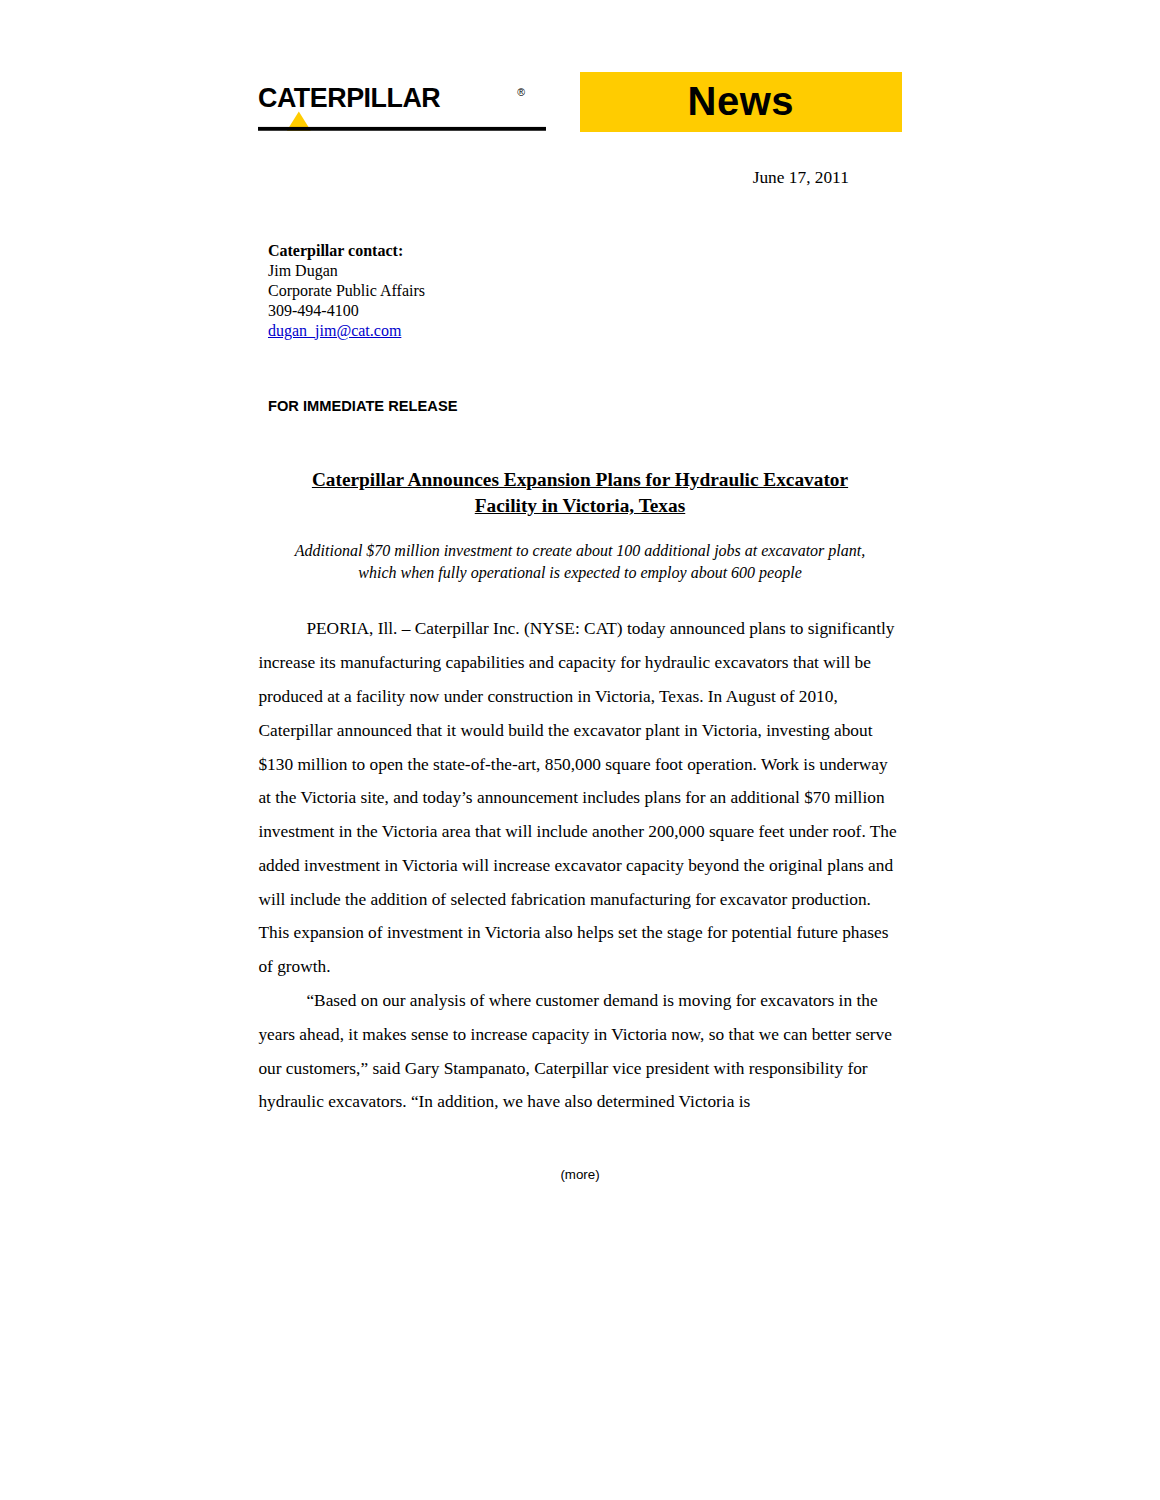CATERPILLAR ®
News
June 17, 2011
Caterpillar contact:
Jim Dugan
Corporate Public Affairs
309-494-4100
dugan_jim@cat.com
FOR IMMEDIATE RELEASE
Caterpillar Announces Expansion Plans for Hydraulic Excavator Facility in Victoria, Texas
Additional $70 million investment to create about 100 additional jobs at excavator plant, which when fully operational is expected to employ about 600 people
PEORIA, Ill. – Caterpillar Inc. (NYSE: CAT) today announced plans to significantly increase its manufacturing capabilities and capacity for hydraulic excavators that will be produced at a facility now under construction in Victoria, Texas. In August of 2010, Caterpillar announced that it would build the excavator plant in Victoria, investing about $130 million to open the state-of-the-art, 850,000 square foot operation. Work is underway at the Victoria site, and today’s announcement includes plans for an additional $70 million investment in the Victoria area that will include another 200,000 square feet under roof. The added investment in Victoria will increase excavator capacity beyond the original plans and will include the addition of selected fabrication manufacturing for excavator production. This expansion of investment in Victoria also helps set the stage for potential future phases of growth.
“Based on our analysis of where customer demand is moving for excavators in the years ahead, it makes sense to increase capacity in Victoria now, so that we can better serve our customers,” said Gary Stampanato, Caterpillar vice president with responsibility for hydraulic excavators. “In addition, we have also determined Victoria is
(more)